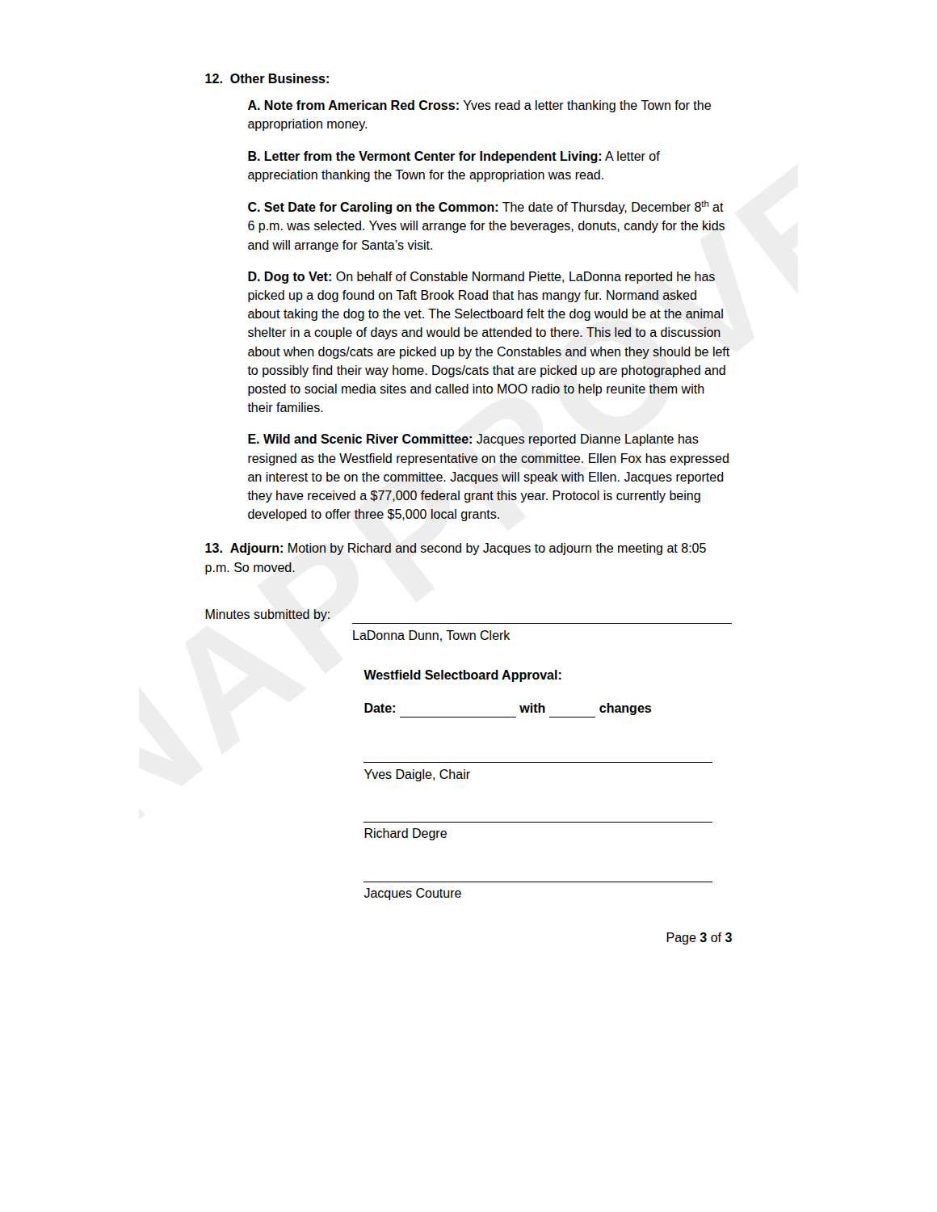UNAPPROVED
12. Other Business:
A. Note from American Red Cross: Yves read a letter thanking the Town for the appropriation money.
B. Letter from the Vermont Center for Independent Living: A letter of appreciation thanking the Town for the appropriation was read.
C. Set Date for Caroling on the Common: The date of Thursday, December 8th at 6 p.m. was selected. Yves will arrange for the beverages, donuts, candy for the kids and will arrange for Santa’s visit.
D. Dog to Vet: On behalf of Constable Normand Piette, LaDonna reported he has picked up a dog found on Taft Brook Road that has mangy fur. Normand asked about taking the dog to the vet. The Selectboard felt the dog would be at the animal shelter in a couple of days and would be attended to there. This led to a discussion about when dogs/cats are picked up by the Constables and when they should be left to possibly find their way home. Dogs/cats that are picked up are photographed and posted to social media sites and called into MOO radio to help reunite them with their families.
E. Wild and Scenic River Committee: Jacques reported Dianne Laplante has resigned as the Westfield representative on the committee. Ellen Fox has expressed an interest to be on the committee. Jacques will speak with Ellen. Jacques reported they have received a $77,000 federal grant this year. Protocol is currently being developed to offer three $5,000 local grants.
13. Adjourn: Motion by Richard and second by Jacques to adjourn the meeting at 8:05 p.m. So moved.
Minutes submitted by:
LaDonna Dunn, Town Clerk
Westfield Selectboard Approval:
Date: with changes
Yves Daigle, Chair
Richard Degre
Jacques Couture
Page 3 of 3